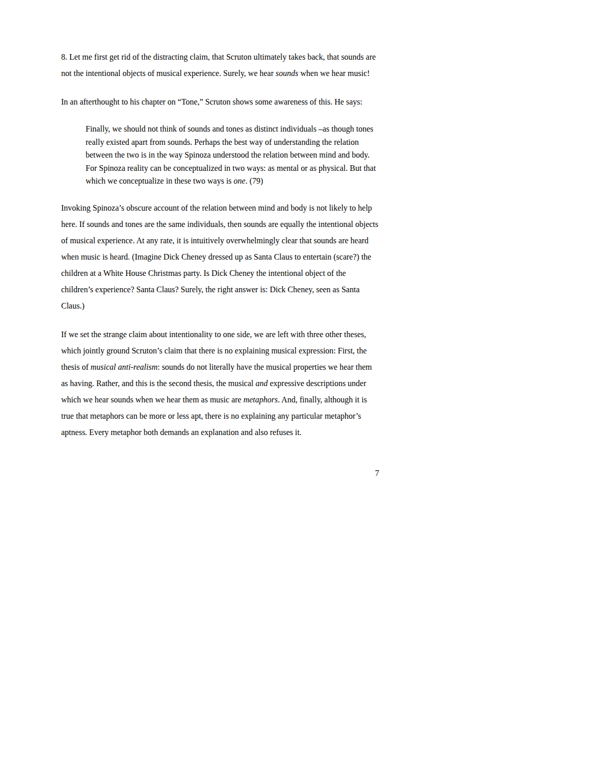8. Let me first get rid of the distracting claim, that Scruton ultimately takes back, that sounds are not the intentional objects of musical experience. Surely, we hear sounds when we hear music!
In an afterthought to his chapter on “Tone,” Scruton shows some awareness of this. He says:
Finally, we should not think of sounds and tones as distinct individuals –as though tones really existed apart from sounds. Perhaps the best way of understanding the relation between the two is in the way Spinoza understood the relation between mind and body. For Spinoza reality can be conceptualized in two ways: as mental or as physical. But that which we conceptualize in these two ways is one. (79)
Invoking Spinoza’s obscure account of the relation between mind and body is not likely to help here. If sounds and tones are the same individuals, then sounds are equally the intentional objects of musical experience. At any rate, it is intuitively overwhelmingly clear that sounds are heard when music is heard. (Imagine Dick Cheney dressed up as Santa Claus to entertain (scare?) the children at a White House Christmas party. Is Dick Cheney the intentional object of the children’s experience? Santa Claus? Surely, the right answer is: Dick Cheney, seen as Santa Claus.)
If we set the strange claim about intentionality to one side, we are left with three other theses, which jointly ground Scruton’s claim that there is no explaining musical expression: First, the thesis of musical anti-realism: sounds do not literally have the musical properties we hear them as having. Rather, and this is the second thesis, the musical and expressive descriptions under which we hear sounds when we hear them as music are metaphors. And, finally, although it is true that metaphors can be more or less apt, there is no explaining any particular metaphor’s aptness. Every metaphor both demands an explanation and also refuses it.
7